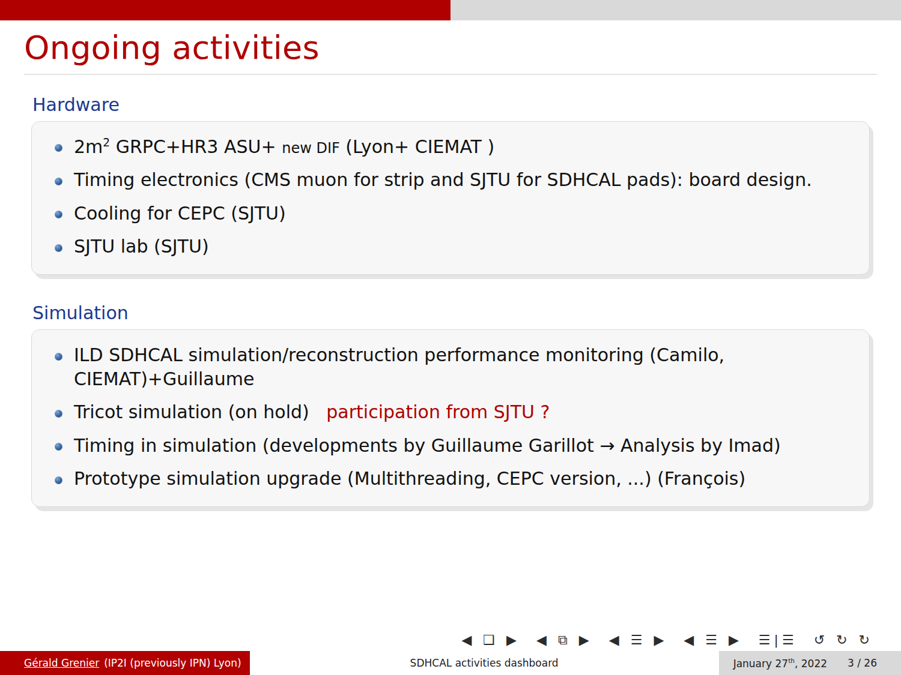Ongoing activities
Hardware
2m2 GRPC+HR3 ASU+ new DIF (Lyon+ CIEMAT )
Timing electronics (CMS muon for strip and SJTU for SDHCAL pads): board design.
Cooling for CEPC (SJTU)
SJTU lab (SJTU)
Simulation
ILD SDHCAL simulation/reconstruction performance monitoring (Camilo, CIEMAT)+Guillaume
Tricot simulation (on hold) participation from SJTU ?
Timing in simulation (developments by Guillaume Garillot → Analysis by Imad)
Prototype simulation upgrade (Multithreading, CEPC version, ...) (François)
◀ ❑ ▶ ◀ ⧉ ▶ ◀ ☰ ▶ ◀ ☰ ▶ ☰|☰ ↺ ↻ ↻
Gérald Grenier (IP2I (previously IPN) Lyon)
SDHCAL activities dashboard
January 27th, 2022 3 / 26